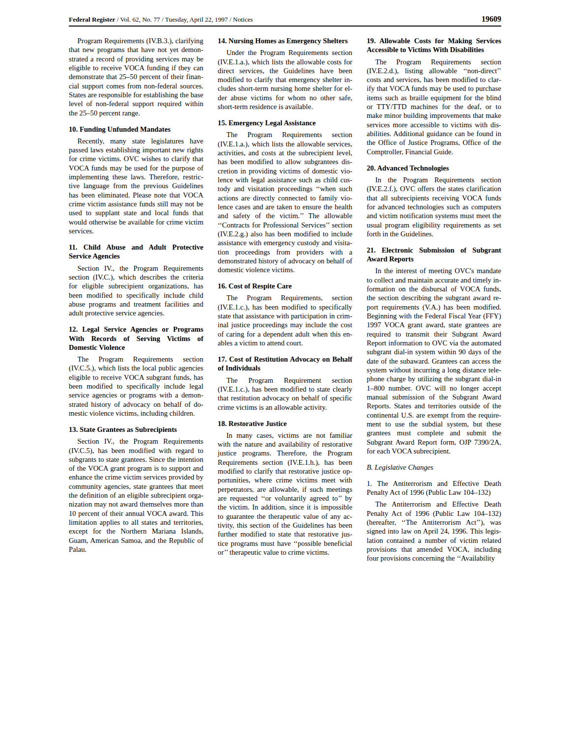Federal Register / Vol. 62, No. 77 / Tuesday, April 22, 1997 / Notices
19609
Program Requirements (IV.B.3.), clarifying that new programs that have not yet demonstrated a record of providing services may be eligible to receive VOCA funding if they can demonstrate that 25–50 percent of their financial support comes from non-federal sources. States are responsible for establishing the base level of non-federal support required within the 25–50 percent range.
10. Funding Unfunded Mandates
Recently, many state legislatures have passed laws establishing important new rights for crime victims. OVC wishes to clarify that VOCA funds may be used for the purpose of implementing these laws. Therefore, restrictive language from the previous Guidelines has been eliminated. Please note that VOCA crime victim assistance funds still may not be used to supplant state and local funds that would otherwise be available for crime victim services.
11. Child Abuse and Adult Protective Service Agencies
Section IV., the Program Requirements section (IV.C.), which describes the criteria for eligible subrecipient organizations, has been modified to specifically include child abuse programs and treatment facilities and adult protective service agencies.
12. Legal Service Agencies or Programs With Records of Serving Victims of Domestic Violence
The Program Requirements section (IV.C.5.), which lists the local public agencies eligible to receive VOCA subgrant funds, has been modified to specifically include legal service agencies or programs with a demonstrated history of advocacy on behalf of domestic violence victims, including children.
13. State Grantees as Subrecipients
Section IV., the Program Requirements (IV.C.5), has been modified with regard to subgrants to state grantees. Since the intention of the VOCA grant program is to support and enhance the crime victim services provided by community agencies, state grantees that meet the definition of an eligible subrecipient organization may not award themselves more than 10 percent of their annual VOCA award. This limitation applies to all states and territories, except for the Northern Mariana Islands, Guam, American Samoa, and the Republic of Palau.
14. Nursing Homes as Emergency Shelters
Under the Program Requirements section (IV.E.1.a.), which lists the allowable costs for direct services, the Guidelines have been modified to clarify that emergency shelter includes short-term nursing home shelter for elder abuse victims for whom no other safe, short-term residence is available.
15. Emergency Legal Assistance
The Program Requirements section (IV.E.1.a.), which lists the allowable services, activities, and costs at the subrecipient level, has been modified to allow subgrantees discretion in providing victims of domestic violence with legal assistance such as child custody and visitation proceedings ‘‘when such actions are directly connected to family violence cases and are taken to ensure the health and safety of the victim.’’ The allowable ‘‘Contracts for Professional Services’’ section (IV.E.2.g.) also has been modified to include assistance with emergency custody and visitation proceedings from providers with a demonstrated history of advocacy on behalf of domestic violence victims.
16. Cost of Respite Care
The Program Requirements, section (IV.E.1.c.), has been modified to specifically state that assistance with participation in criminal justice proceedings may include the cost of caring for a dependent adult when this enables a victim to attend court.
17. Cost of Restitution Advocacy on Behalf of Individuals
The Program Requirement section (IV.E.1.c.), has been modified to state clearly that restitution advocacy on behalf of specific crime victims is an allowable activity.
18. Restorative Justice
In many cases, victims are not familiar with the nature and availability of restorative justice programs. Therefore, the Program Requirements section (IV.E.1.h.), has been modified to clarify that restorative justice opportunities, where crime victims meet with perpetrators, are allowable, if such meetings are requested ‘‘or voluntarily agreed to’’ by the victim. In addition, since it is impossible to guarantee the therapeutic value of any activity, this section of the Guidelines has been further modified to state that restorative justice programs must have ‘‘possible beneficial or’’ therapeutic value to crime victims.
19. Allowable Costs for Making Services Accessible to Victims With Disabilities
The Program Requirements section (IV.E.2.d.), listing allowable ‘‘non-direct’’ costs and services, has been modified to clarify that VOCA funds may be used to purchase items such as braille equipment for the blind or TTY/TTD machines for the deaf, or to make minor building improvements that make services more accessible to victims with disabilities. Additional guidance can be found in the Office of Justice Programs, Office of the Comptroller, Financial Guide.
20. Advanced Technologies
In the Program Requirements section (IV.E.2.f.), OVC offers the states clarification that all subrecipients receiving VOCA funds for advanced technologies such as computers and victim notification systems must meet the usual program eligibility requirements as set forth in the Guidelines.
21. Electronic Submission of Subgrant Award Reports
In the interest of meeting OVC's mandate to collect and maintain accurate and timely information on the disbursal of VOCA funds, the section describing the subgrant award report requirements (V.A.) has been modified. Beginning with the Federal Fiscal Year (FFY) 1997 VOCA grant award, state grantees are required to transmit their Subgrant Award Report information to OVC via the automated subgrant dial-in system within 90 days of the date of the subaward. Grantees can access the system without incurring a long distance telephone charge by utilizing the subgrant dial-in 1–800 number. OVC will no longer accept manual submission of the Subgrant Award Reports. States and territories outside of the continental U.S. are exempt from the requirement to use the subdial system, but these grantees must complete and submit the Subgrant Award Report form, OJP 7390/2A, for each VOCA subrecipient.
B. Legislative Changes
1. The Antiterrorism and Effective Death Penalty Act of 1996 (Public Law 104–132)
The Antiterrorism and Effective Death Penalty Act of 1996 (Public Law 104–132) (hereafter, ‘‘The Antiterrorism Act’’), was signed into law on April 24, 1996. This legislation contained a number of victim related provisions that amended VOCA, including four provisions concerning the ‘‘Availability